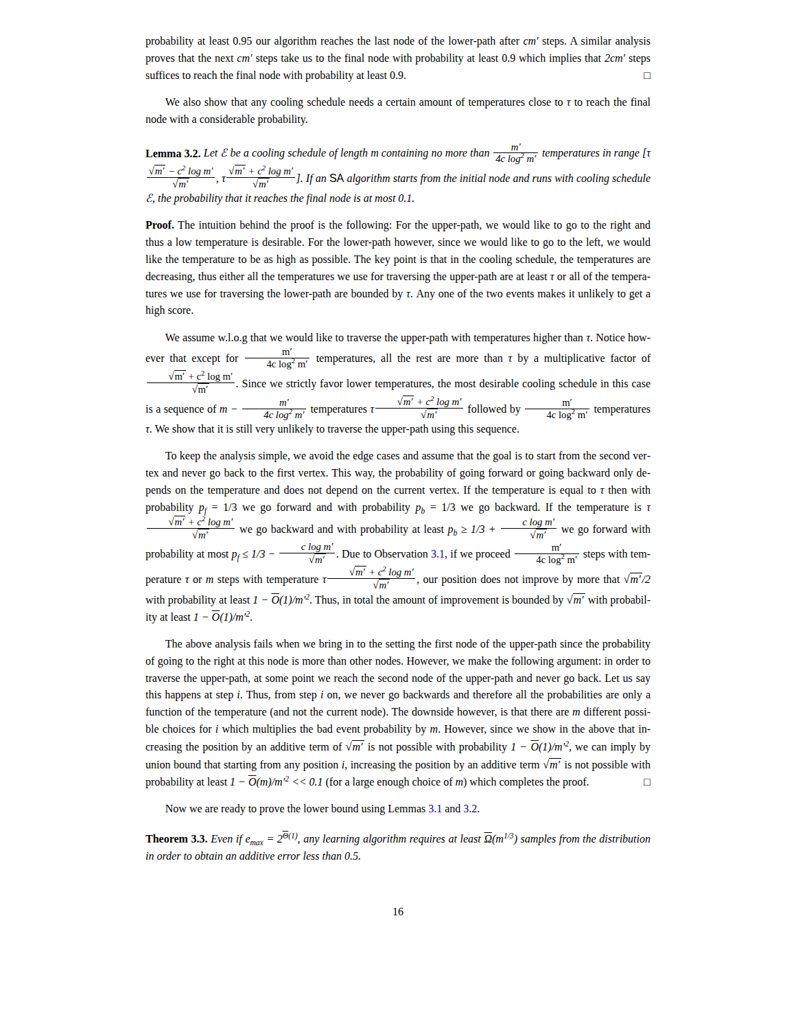probability at least 0.95 our algorithm reaches the last node of the lower-path after cm′ steps. A similar analysis proves that the next cm′ steps take us to the final node with probability at least 0.9 which implies that 2cm′ steps suffices to reach the final node with probability at least 0.9. □
We also show that any cooling schedule needs a certain amount of temperatures close to τ to reach the final node with a considerable probability.
Lemma 3.2. Let ℰ be a cooling schedule of length m containing no more than m′4c log2 m′ temperatures in range [τ√m′ − c2 log m′√m′, τ√m′ + c2 log m′√m′]. If an SA algorithm starts from the initial node and runs with cooling schedule ℰ, the probability that it reaches the final node is at most 0.1.
Proof. The intuition behind the proof is the following: For the upper-path, we would like to go to the right and thus a low temperature is desirable. For the lower-path however, since we would like to go to the left, we would like the temperature to be as high as possible. The key point is that in the cooling schedule, the temperatures are decreasing, thus either all the temperatures we use for traversing the upper-path are at least τ or all of the temperatures we use for traversing the lower-path are bounded by τ. Any one of the two events makes it unlikely to get a high score.
We assume w.l.o.g that we would like to traverse the upper-path with temperatures higher than τ. Notice however that except for m′4c log2 m′ temperatures, all the rest are more than τ by a multiplicative factor of √m′ + c2 log m′√m′. Since we strictly favor lower temperatures, the most desirable cooling schedule in this case is a sequence of m − m′4c log2 m′ temperatures τ√m′ + c2 log m′√m′ followed by m′4c log2 m′ temperatures τ. We show that it is still very unlikely to traverse the upper-path using this sequence.
To keep the analysis simple, we avoid the edge cases and assume that the goal is to start from the second vertex and never go back to the first vertex. This way, the probability of going forward or going backward only depends on the temperature and does not depend on the current vertex. If the temperature is equal to τ then with probability pf = 1/3 we go forward and with probability pb = 1/3 we go backward. If the temperature is τ√m′ + c2 log m′√m′ we go backward and with probability at least pb ≥ 1/3 + c log m′√m′ we go forward with probability at most pf ≤ 1/3 − c log m′√m′. Due to Observation 3.1, if we proceed m′4c log2 m′ steps with temperature τ or m steps with temperature τ√m′ + c2 log m′√m′, our position does not improve by more that √m′/2 with probability at least 1 − O(1)/m′2. Thus, in total the amount of improvement is bounded by √m′ with probability at least 1 − O(1)/m′2.
The above analysis fails when we bring in to the setting the first node of the upper-path since the probability of going to the right at this node is more than other nodes. However, we make the following argument: in order to traverse the upper-path, at some point we reach the second node of the upper-path and never go back. Let us say this happens at step i. Thus, from step i on, we never go backwards and therefore all the probabilities are only a function of the temperature (and not the current node). The downside however, is that there are m different possible choices for i which multiplies the bad event probability by m. However, since we show in the above that increasing the position by an additive term of √m′ is not possible with probability 1 − O(1)/m′2, we can imply by union bound that starting from any position i, increasing the position by an additive term √m′ is not possible with probability at least 1 − O(m)/m′2 << 0.1 (for a large enough choice of m) which completes the proof. □
Now we are ready to prove the lower bound using Lemmas 3.1 and 3.2.
Theorem 3.3. Even if emax = 2Θ(1), any learning algorithm requires at least Ω(m1/3) samples from the distribution in order to obtain an additive error less than 0.5.
16